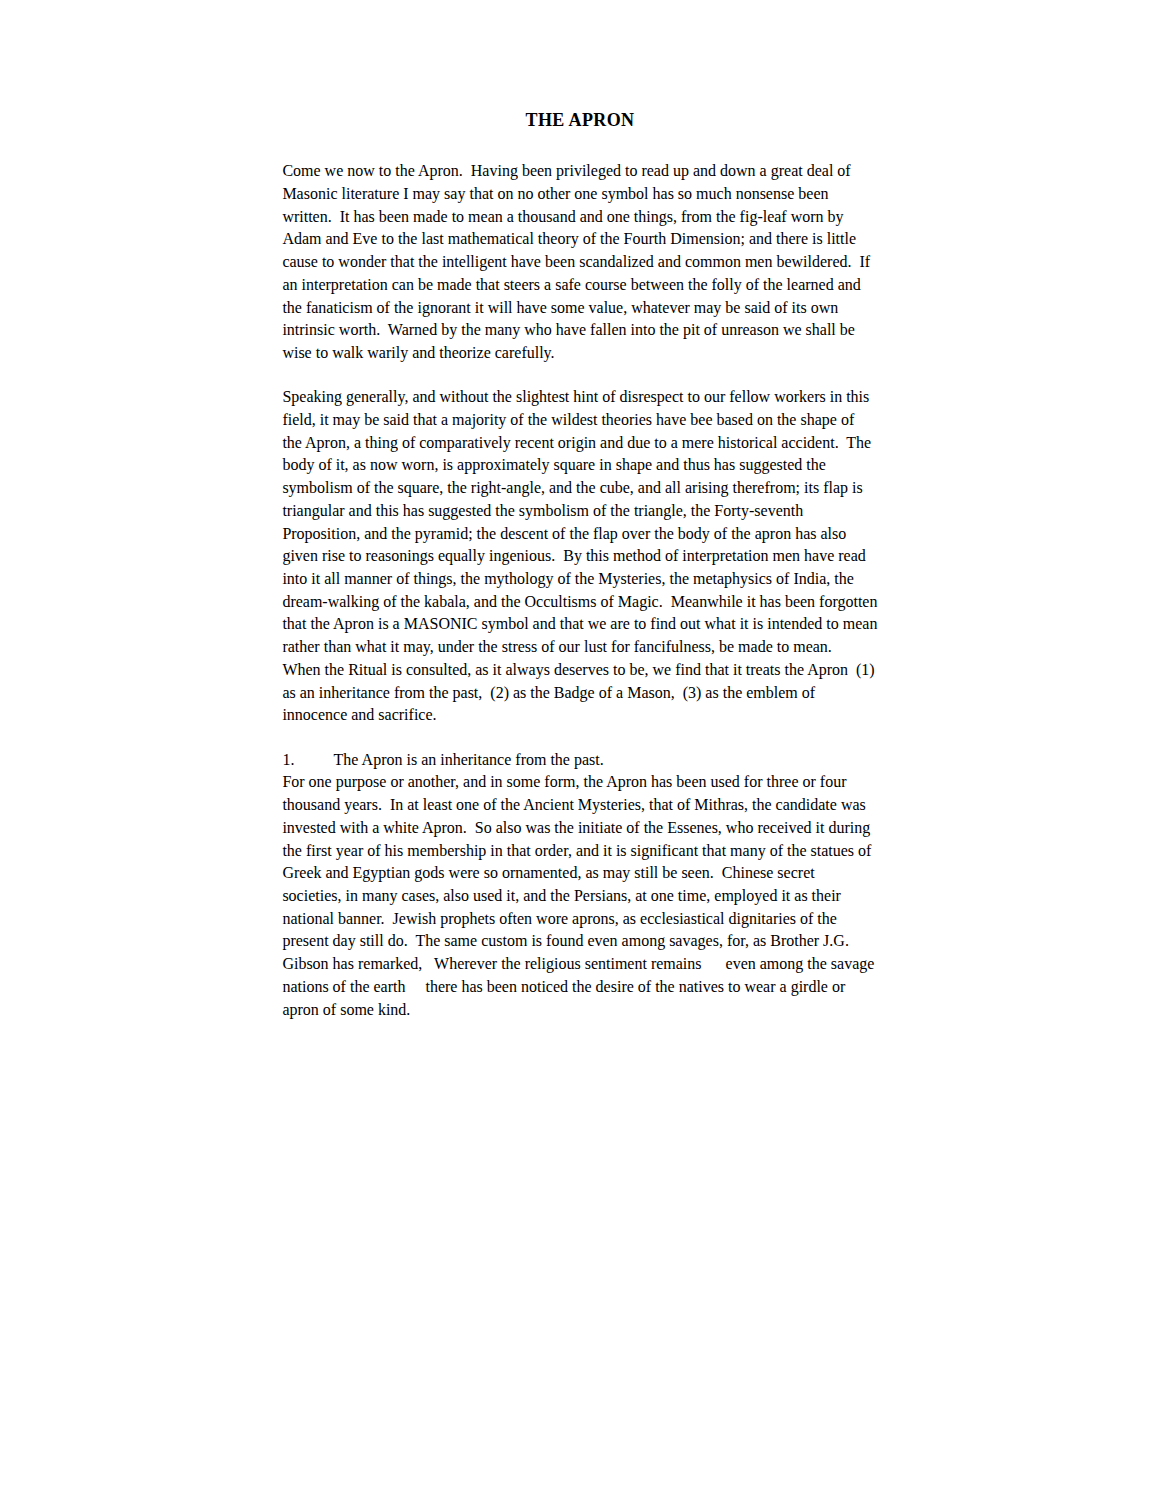THE APRON
Come we now to the Apron. Having been privileged to read up and down a great deal of Masonic literature I may say that on no other one symbol has so much nonsense been written. It has been made to mean a thousand and one things, from the fig-leaf worn by Adam and Eve to the last mathematical theory of the Fourth Dimension; and there is little cause to wonder that the intelligent have been scandalized and common men bewildered. If an interpretation can be made that steers a safe course between the folly of the learned and the fanaticism of the ignorant it will have some value, whatever may be said of its own intrinsic worth. Warned by the many who have fallen into the pit of unreason we shall be wise to walk warily and theorize carefully.
Speaking generally, and without the slightest hint of disrespect to our fellow workers in this field, it may be said that a majority of the wildest theories have bee based on the shape of the Apron, a thing of comparatively recent origin and due to a mere historical accident. The body of it, as now worn, is approximately square in shape and thus has suggested the symbolism of the square, the right-angle, and the cube, and all arising therefrom; its flap is triangular and this has suggested the symbolism of the triangle, the Forty-seventh Proposition, and the pyramid; the descent of the flap over the body of the apron has also given rise to reasonings equally ingenious. By this method of interpretation men have read into it all manner of things, the mythology of the Mysteries, the metaphysics of India, the dream-walking of the kabala, and the Occultisms of Magic. Meanwhile it has been forgotten that the Apron is a MASONIC symbol and that we are to find out what it is intended to mean rather than what it may, under the stress of our lust for fancifulness, be made to mean. When the Ritual is consulted, as it always deserves to be, we find that it treats the Apron (1) as an inheritance from the past, (2) as the Badge of a Mason, (3) as the emblem of innocence and sacrifice.
1. The Apron is an inheritance from the past.
For one purpose or another, and in some form, the Apron has been used for three or four thousand years. In at least one of the Ancient Mysteries, that of Mithras, the candidate was invested with a white Apron. So also was the initiate of the Essenes, who received it during the first year of his membership in that order, and it is significant that many of the statues of Greek and Egyptian gods were so ornamented, as may still be seen. Chinese secret societies, in many cases, also used it, and the Persians, at one time, employed it as their national banner. Jewish prophets often wore aprons, as ecclesiastical dignitaries of the present day still do. The same custom is found even among savages, for, as Brother J.G. Gibson has remarked, Wherever the religious sentiment remains even among the savage nations of the earth there has been noticed the desire of the natives to wear a girdle or apron of some kind.